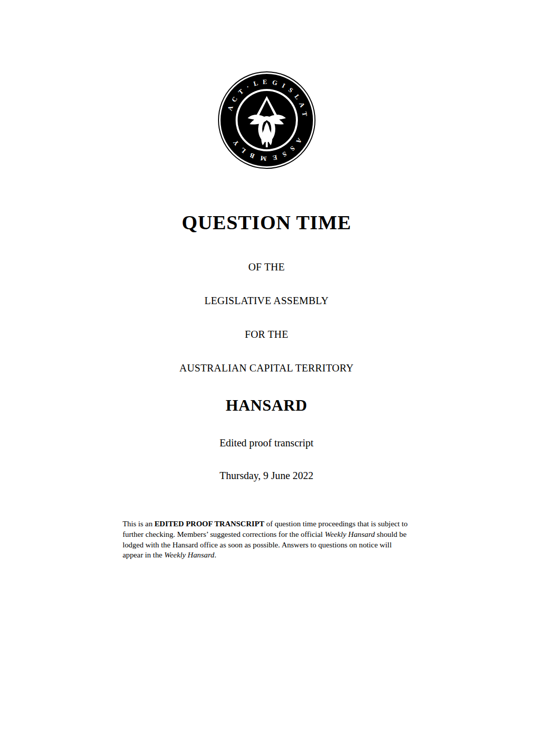A C T · L E G I S L A T I V E A S S E M B L Y
QUESTION TIME
OF THE
LEGISLATIVE ASSEMBLY
FOR THE
AUSTRALIAN CAPITAL TERRITORY
HANSARD
Edited proof transcript
Thursday, 9 June 2022
This is an EDITED PROOF TRANSCRIPT of question time proceedings that is subject to further checking. Members’ suggested corrections for the official Weekly Hansard should be lodged with the Hansard office as soon as possible. Answers to questions on notice will appear in the Weekly Hansard.